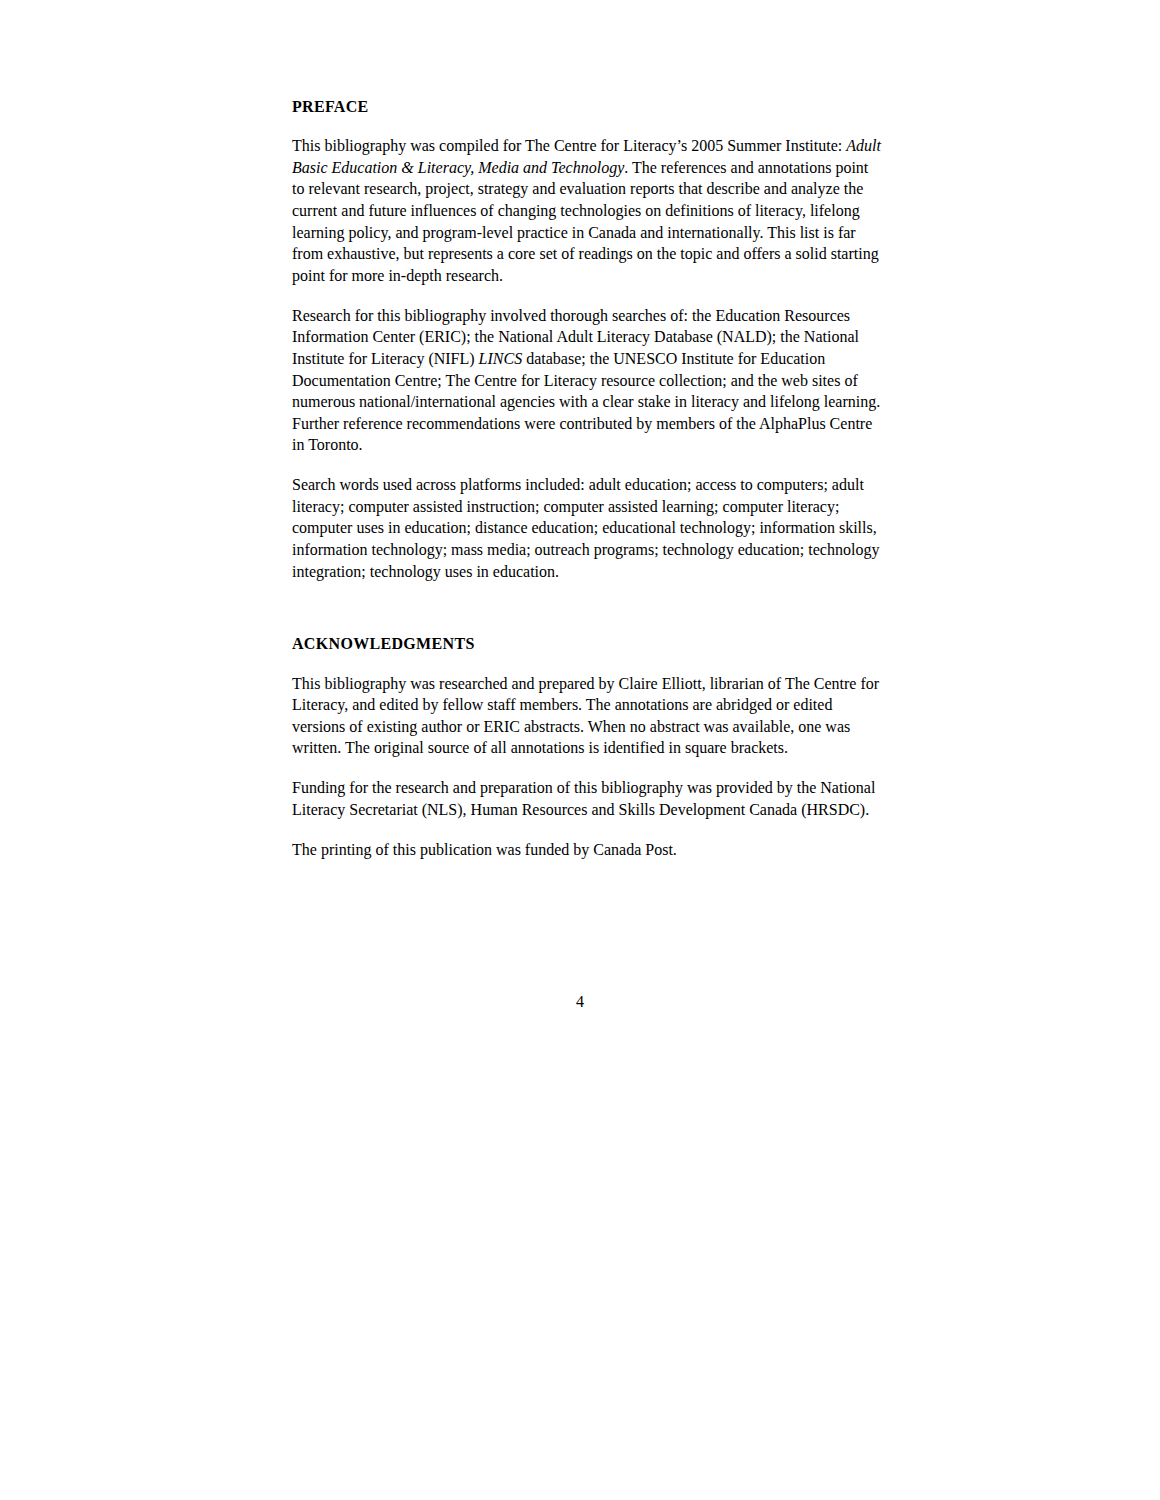PREFACE
This bibliography was compiled for The Centre for Literacy’s 2005 Summer Institute: Adult Basic Education & Literacy, Media and Technology. The references and annotations point to relevant research, project, strategy and evaluation reports that describe and analyze the current and future influences of changing technologies on definitions of literacy, lifelong learning policy, and program-level practice in Canada and internationally. This list is far from exhaustive, but represents a core set of readings on the topic and offers a solid starting point for more in-depth research.
Research for this bibliography involved thorough searches of: the Education Resources Information Center (ERIC); the National Adult Literacy Database (NALD); the National Institute for Literacy (NIFL) LINCS database; the UNESCO Institute for Education Documentation Centre; The Centre for Literacy resource collection; and the web sites of numerous national/international agencies with a clear stake in literacy and lifelong learning. Further reference recommendations were contributed by members of the AlphaPlus Centre in Toronto.
Search words used across platforms included: adult education; access to computers; adult literacy; computer assisted instruction; computer assisted learning; computer literacy; computer uses in education; distance education; educational technology; information skills, information technology; mass media; outreach programs; technology education; technology integration; technology uses in education.
ACKNOWLEDGMENTS
This bibliography was researched and prepared by Claire Elliott, librarian of The Centre for Literacy, and edited by fellow staff members. The annotations are abridged or edited versions of existing author or ERIC abstracts. When no abstract was available, one was written. The original source of all annotations is identified in square brackets.
Funding for the research and preparation of this bibliography was provided by the National Literacy Secretariat (NLS), Human Resources and Skills Development Canada (HRSDC).
The printing of this publication was funded by Canada Post.
4